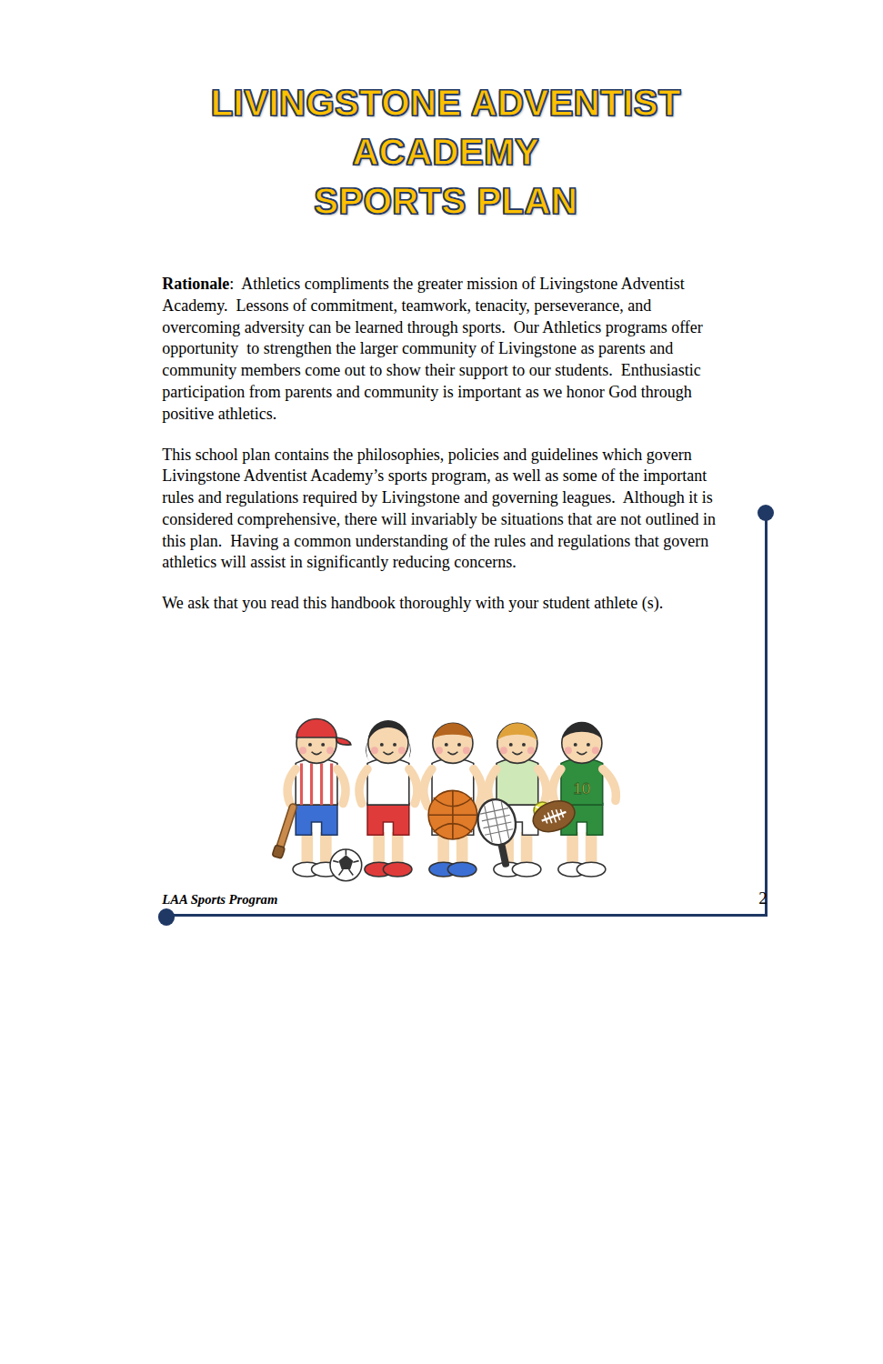Livingstone Adventist Academy Sports Plan
Rationale: Athletics compliments the greater mission of Livingstone Adventist Academy. Lessons of commitment, teamwork, tenacity, perseverance, and overcoming adversity can be learned through sports. Our Athletics programs offer opportunity to strengthen the larger community of Livingstone as parents and community members come out to show their support to our students. Enthusiastic participation from parents and community is important as we honor God through positive athletics.
This school plan contains the philosophies, policies and guidelines which govern Livingstone Adventist Academy’s sports program, as well as some of the important rules and regulations required by Livingstone and governing leagues. Although it is considered comprehensive, there will invariably be situations that are not outlined in this plan. Having a common understanding of the rules and regulations that govern athletics will assist in significantly reducing concerns.
We ask that you read this handbook thoroughly with your student athlete (s).
10
LAA Sports Program 2